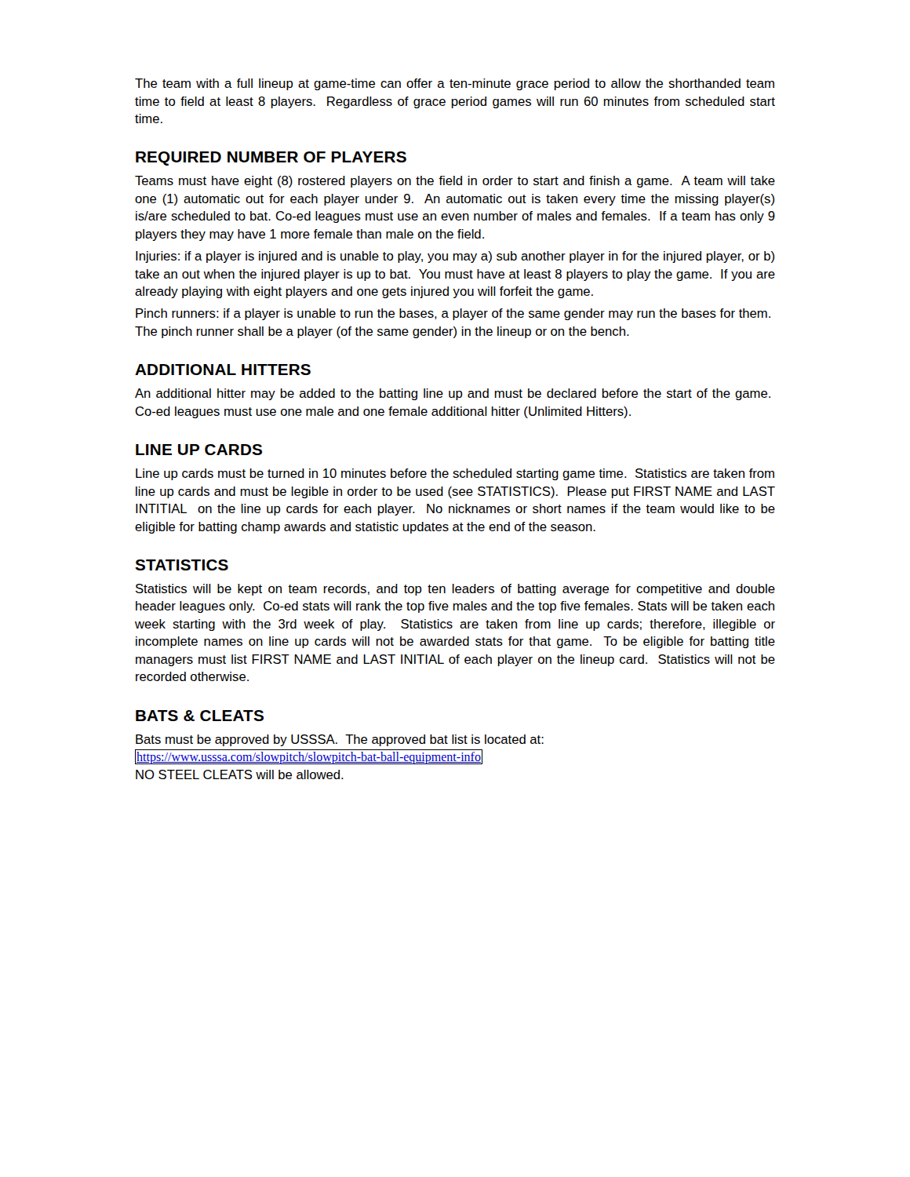The team with a full lineup at game-time can offer a ten-minute grace period to allow the shorthanded team time to field at least 8 players. Regardless of grace period games will run 60 minutes from scheduled start time.
REQUIRED NUMBER OF PLAYERS
Teams must have eight (8) rostered players on the field in order to start and finish a game. A team will take one (1) automatic out for each player under 9. An automatic out is taken every time the missing player(s) is/are scheduled to bat. Co-ed leagues must use an even number of males and females. If a team has only 9 players they may have 1 more female than male on the field.
Injuries: if a player is injured and is unable to play, you may a) sub another player in for the injured player, or b) take an out when the injured player is up to bat. You must have at least 8 players to play the game. If you are already playing with eight players and one gets injured you will forfeit the game.
Pinch runners: if a player is unable to run the bases, a player of the same gender may run the bases for them. The pinch runner shall be a player (of the same gender) in the lineup or on the bench.
ADDITIONAL HITTERS
An additional hitter may be added to the batting line up and must be declared before the start of the game. Co-ed leagues must use one male and one female additional hitter (Unlimited Hitters).
LINE UP CARDS
Line up cards must be turned in 10 minutes before the scheduled starting game time. Statistics are taken from line up cards and must be legible in order to be used (see STATISTICS). Please put FIRST NAME and LAST INTITIAL on the line up cards for each player. No nicknames or short names if the team would like to be eligible for batting champ awards and statistic updates at the end of the season.
STATISTICS
Statistics will be kept on team records, and top ten leaders of batting average for competitive and double header leagues only. Co-ed stats will rank the top five males and the top five females. Stats will be taken each week starting with the 3rd week of play. Statistics are taken from line up cards; therefore, illegible or incomplete names on line up cards will not be awarded stats for that game. To be eligible for batting title managers must list FIRST NAME and LAST INITIAL of each player on the lineup card. Statistics will not be recorded otherwise.
BATS & CLEATS
Bats must be approved by USSSA. The approved bat list is located at:
https://www.usssa.com/slowpitch/slowpitch-bat-ball-equipment-info
NO STEEL CLEATS will be allowed.